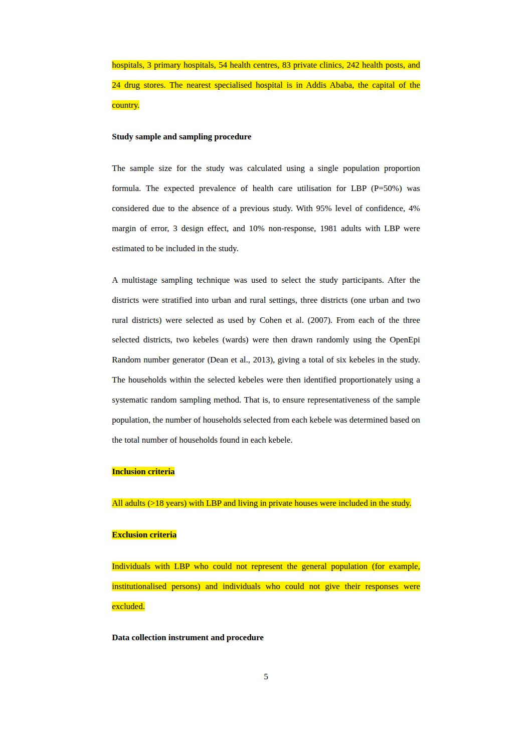hospitals, 3 primary hospitals, 54 health centres, 83 private clinics, 242 health posts, and 24 drug stores. The nearest specialised hospital is in Addis Ababa, the capital of the country.
Study sample and sampling procedure
The sample size for the study was calculated using a single population proportion formula. The expected prevalence of health care utilisation for LBP (P=50%) was considered due to the absence of a previous study. With 95% level of confidence, 4% margin of error, 3 design effect, and 10% non-response, 1981 adults with LBP were estimated to be included in the study.
A multistage sampling technique was used to select the study participants. After the districts were stratified into urban and rural settings, three districts (one urban and two rural districts) were selected as used by Cohen et al. (2007). From each of the three selected districts, two kebeles (wards) were then drawn randomly using the OpenEpi Random number generator (Dean et al., 2013), giving a total of six kebeles in the study. The households within the selected kebeles were then identified proportionately using a systematic random sampling method. That is, to ensure representativeness of the sample population, the number of households selected from each kebele was determined based on the total number of households found in each kebele.
Inclusion criteria
All adults (>18 years) with LBP and living in private houses were included in the study.
Exclusion criteria
Individuals with LBP who could not represent the general population (for example, institutionalised persons) and individuals who could not give their responses were excluded.
Data collection instrument and procedure
5